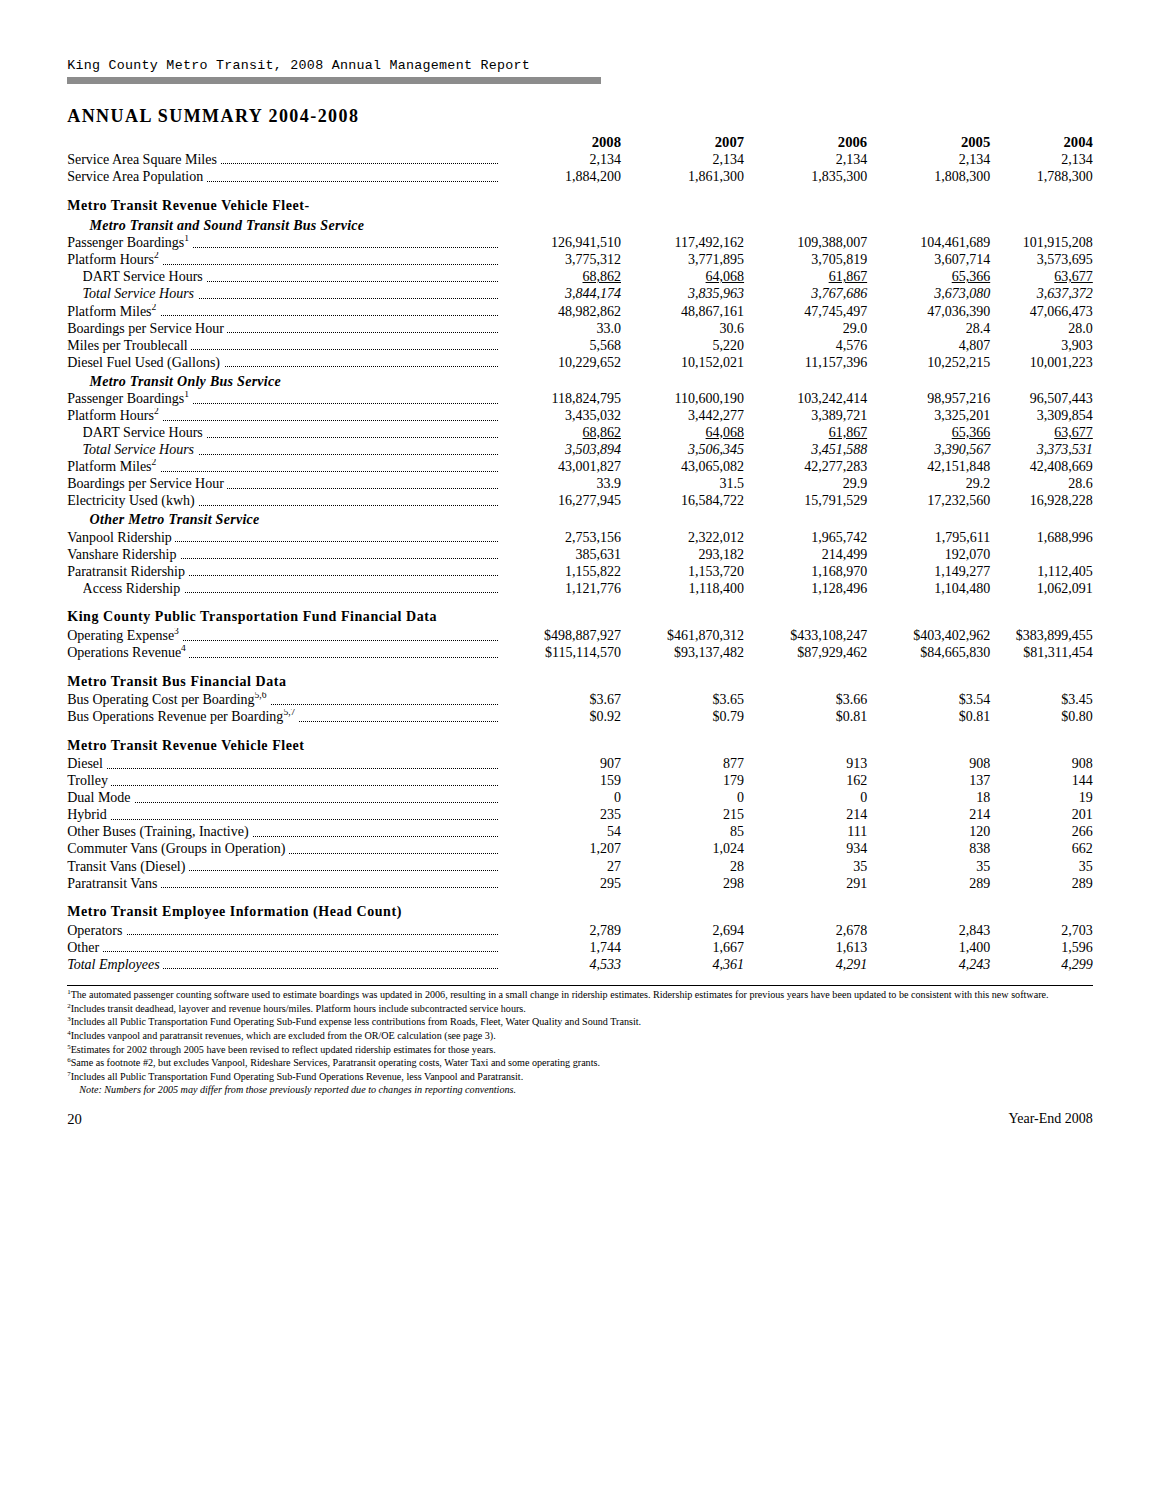King County Metro Transit, 2008 Annual Management Report
ANNUAL SUMMARY 2004-2008
| | 2008 | 2007 | 2006 | 2005 | 2004 |
| --- | --- | --- | --- | --- | --- |
| Service Area Square Miles | 2,134 | 2,134 | 2,134 | 2,134 | 2,134 |
| Service Area Population | 1,884,200 | 1,861,300 | 1,835,300 | 1,808,300 | 1,788,300 |
| Metro Transit Revenue Vehicle Fleet- |
| Metro Transit and Sound Transit Bus Service |
| Passenger Boardings 1 | 126,941,510 | 117,492,162 | 109,388,007 | 104,461,689 | 101,915,208 |
| Platform Hours 2 | 3,775,312 | 3,771,895 | 3,705,819 | 3,607,714 | 3,573,695 |
| DART Service Hours | 68,862 | 64,068 | 61,867 | 65,366 | 63,677 |
| Total Service Hours | 3,844,174 | 3,835,963 | 3,767,686 | 3,673,080 | 3,637,372 |
| Platform Miles 2 | 48,982,862 | 48,867,161 | 47,745,497 | 47,036,390 | 47,066,473 |
| Boardings per Service Hour | 33.0 | 30.6 | 29.0 | 28.4 | 28.0 |
| Miles per Troublecall | 5,568 | 5,220 | 4,576 | 4,807 | 3,903 |
| Diesel Fuel Used (Gallons) | 10,229,652 | 10,152,021 | 11,157,396 | 10,252,215 | 10,001,223 |
| Metro Transit Only Bus Service |
| Passenger Boardings 1 | 118,824,795 | 110,600,190 | 103,242,414 | 98,957,216 | 96,507,443 |
| Platform Hours 2 | 3,435,032 | 3,442,277 | 3,389,721 | 3,325,201 | 3,309,854 |
| DART Service Hours | 68,862 | 64,068 | 61,867 | 65,366 | 63,677 |
| Total Service Hours | 3,503,894 | 3,506,345 | 3,451,588 | 3,390,567 | 3,373,531 |
| Platform Miles 2 | 43,001,827 | 43,065,082 | 42,277,283 | 42,151,848 | 42,408,669 |
| Boardings per Service Hour | 33.9 | 31.5 | 29.9 | 29.2 | 28.6 |
| Electricity Used (kwh) | 16,277,945 | 16,584,722 | 15,791,529 | 17,232,560 | 16,928,228 |
| Other Metro Transit Service |
| Vanpool Ridership | 2,753,156 | 2,322,012 | 1,965,742 | 1,795,611 | 1,688,996 |
| Vanshare Ridership | 385,631 | 293,182 | 214,499 | 192,070 | |
| Paratransit Ridership | 1,155,822 | 1,153,720 | 1,168,970 | 1,149,277 | 1,112,405 |
| Access Ridership | 1,121,776 | 1,118,400 | 1,128,496 | 1,104,480 | 1,062,091 |
| King County Public Transportation Fund Financial Data |
| Operating Expense 3 | $498,887,927 | $461,870,312 | $433,108,247 | $403,402,962 | $383,899,455 |
| Operations Revenue 4 | $115,114,570 | $93,137,482 | $87,929,462 | $84,665,830 | $81,311,454 |
| Metro Transit Bus Financial Data |
| Bus Operating Cost per Boarding 5,6 | $3.67 | $3.65 | $3.66 | $3.54 | $3.45 |
| Bus Operations Revenue per Boarding 5,7 | $0.92 | $0.79 | $0.81 | $0.81 | $0.80 |
| Metro Transit Revenue Vehicle Fleet |
| Diesel | 907 | 877 | 913 | 908 | 908 |
| Trolley | 159 | 179 | 162 | 137 | 144 |
| Dual Mode | 0 | 0 | 0 | 18 | 19 |
| Hybrid | 235 | 215 | 214 | 214 | 201 |
| Other Buses (Training, Inactive) | 54 | 85 | 111 | 120 | 266 |
| Commuter Vans (Groups in Operation) | 1,207 | 1,024 | 934 | 838 | 662 |
| Transit Vans (Diesel) | 27 | 28 | 35 | 35 | 35 |
| Paratransit Vans | 295 | 298 | 291 | 289 | 289 |
| Metro Transit Employee Information (Head Count) |
| Operators | 2,789 | 2,694 | 2,678 | 2,843 | 2,703 |
| Other | 1,744 | 1,667 | 1,613 | 1,400 | 1,596 |
| Total Employees | 4,533 | 4,361 | 4,291 | 4,243 | 4,299 |
1The automated passenger counting software used to estimate boardings was updated in 2006, resulting in a small change in ridership estimates. Ridership estimates for previous years have been updated to be consistent with this new software.
2Includes transit deadhead, layover and revenue hours/miles. Platform hours include subcontracted service hours.
3Includes all Public Transportation Fund Operating Sub-Fund expense less contributions from Roads, Fleet, Water Quality and Sound Transit.
4Includes vanpool and paratransit revenues, which are excluded from the OR/OE calculation (see page 3).
5Estimates for 2002 through 2005 have been revised to reflect updated ridership estimates for those years.
6Same as footnote #2, but excludes Vanpool, Rideshare Services, Paratransit operating costs, Water Taxi and some operating grants.
7Includes all Public Transportation Fund Operating Sub-Fund Operations Revenue, less Vanpool and Paratransit.
Note: Numbers for 2005 may differ from those previously reported due to changes in reporting conventions.
20
Year-End 2008